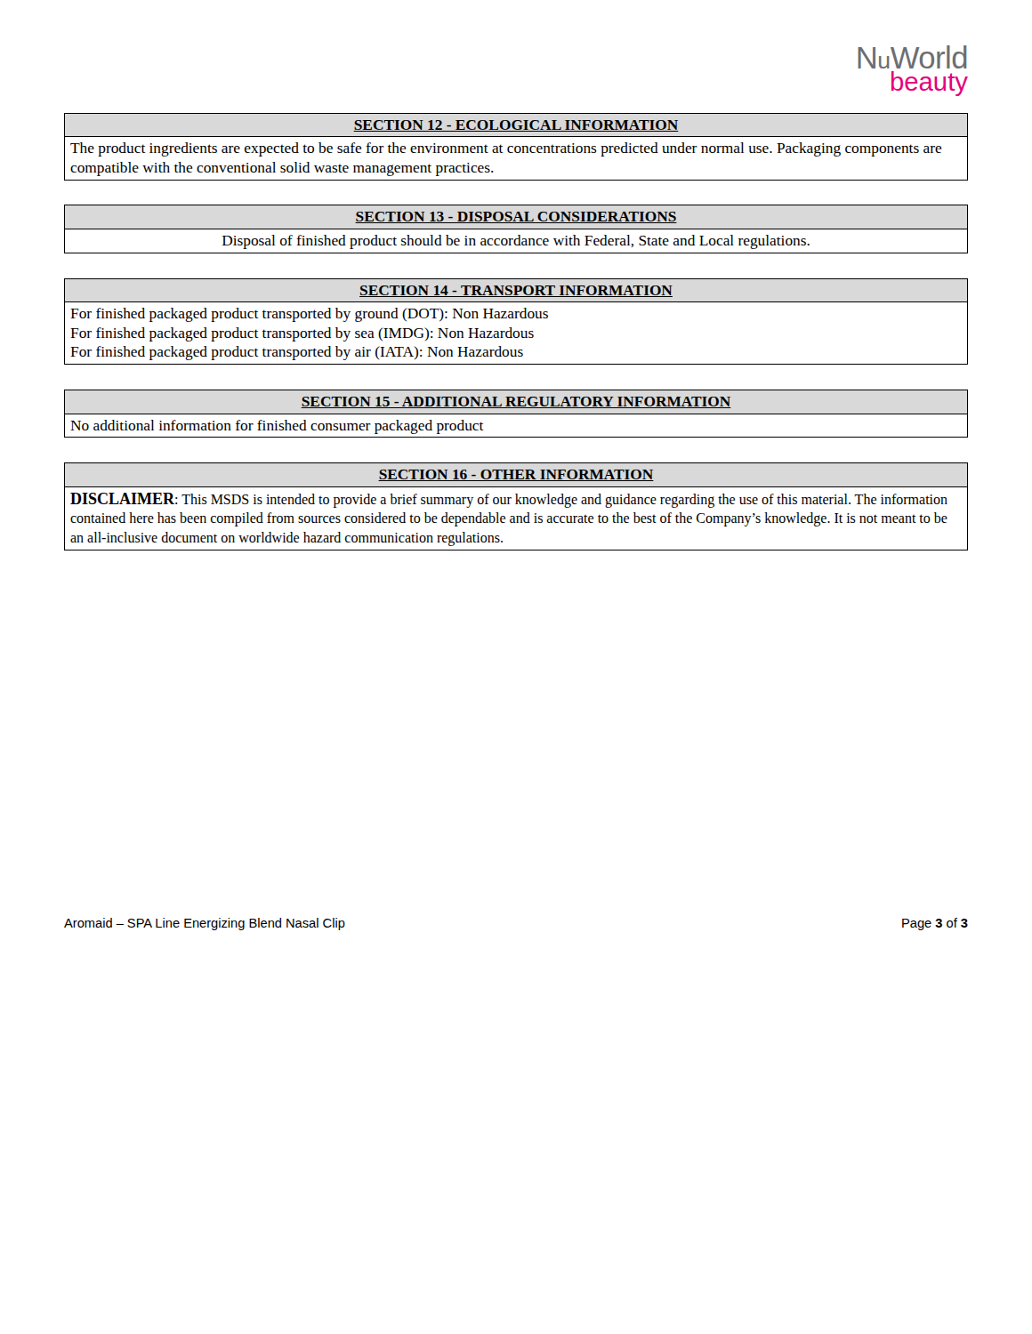Nu World beauty
| SECTION 12 - ECOLOGICAL INFORMATION |
| --- |
| The product ingredients are expected to be safe for the environment at concentrations predicted under normal use. Packaging components are compatible with the conventional solid waste management practices. |
| SECTION 13 - DISPOSAL CONSIDERATIONS |
| --- |
| Disposal of finished product should be in accordance with Federal, State and Local regulations. |
| SECTION 14 - TRANSPORT INFORMATION |
| --- |
| For finished packaged product transported by ground (DOT): Non Hazardous For finished packaged product transported by sea (IMDG): Non Hazardous For finished packaged product transported by air (IATA): Non Hazardous |
| SECTION 15 - ADDITIONAL REGULATORY INFORMATION |
| --- |
| No additional information for finished consumer packaged product |
| SECTION 16 - OTHER INFORMATION |
| --- |
| DISCLAIMER : This MSDS is intended to provide a brief summary of our knowledge and guidance regarding the use of this material. The information contained here has been compiled from sources considered to be dependable and is accurate to the best of the Company’s knowledge. It is not meant to be an all-inclusive document on worldwide hazard communication regulations. |
Aromaid – SPA Line Energizing Blend Nasal Clip Page 3 of 3